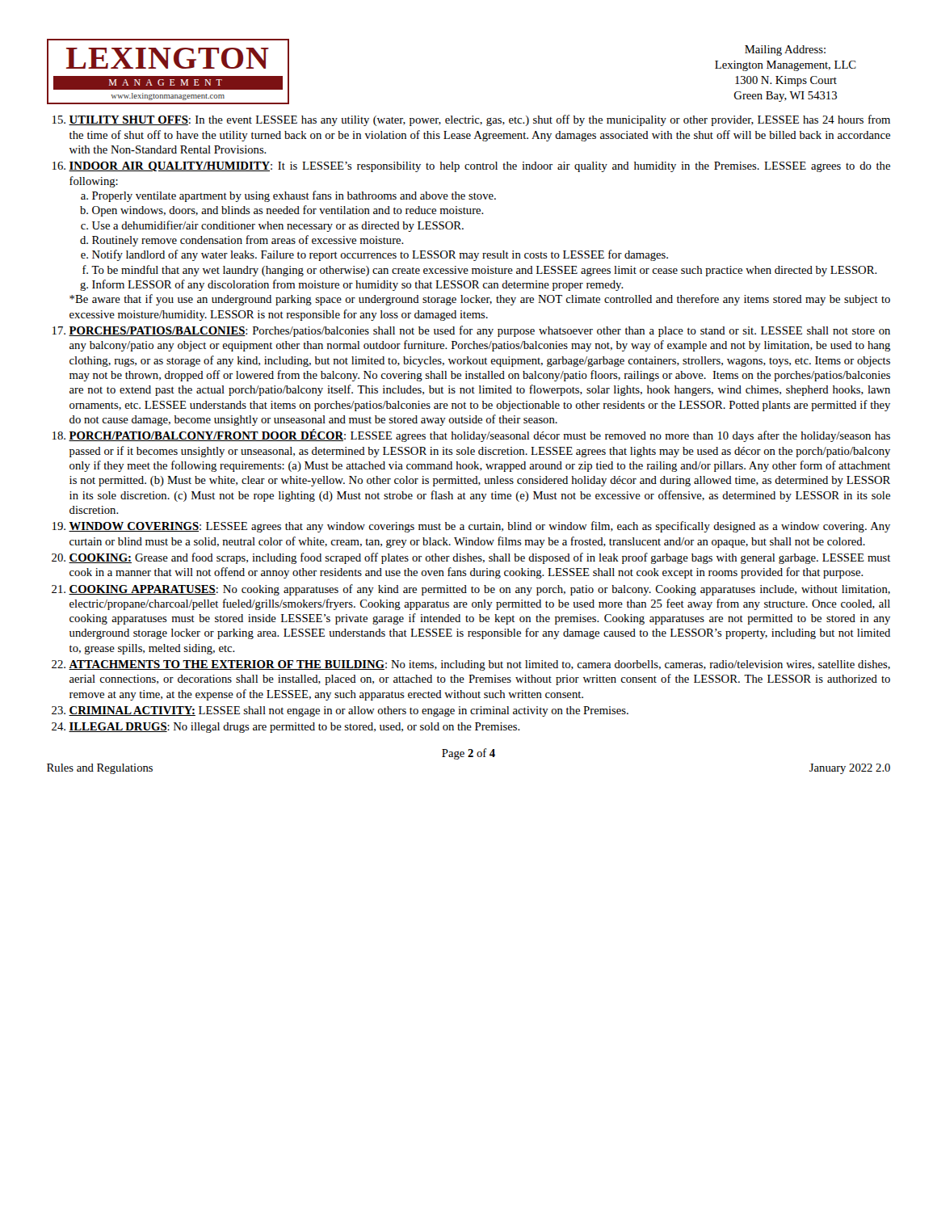LEXINGTON
MANAGEMENT
www.lexingtonmanagement.com
Mailing Address:
Lexington Management, LLC
1300 N. Kimps Court
Green Bay, WI 54313
UTILITY SHUT OFFS: In the event LESSEE has any utility (water, power, electric, gas, etc.) shut off by the municipality or other provider, LESSEE has 24 hours from the time of shut off to have the utility turned back on or be in violation of this Lease Agreement. Any damages associated with the shut off will be billed back in accordance with the Non-Standard Rental Provisions.
INDOOR AIR QUALITY/HUMIDITY: It is LESSEE’s responsibility to help control the indoor air quality and humidity in the Premises. LESSEE agrees to do the following:
Properly ventilate apartment by using exhaust fans in bathrooms and above the stove.
Open windows, doors, and blinds as needed for ventilation and to reduce moisture.
Use a dehumidifier/air conditioner when necessary or as directed by LESSOR.
Routinely remove condensation from areas of excessive moisture.
Notify landlord of any water leaks. Failure to report occurrences to LESSOR may result in costs to LESSEE for damages.
To be mindful that any wet laundry (hanging or otherwise) can create excessive moisture and LESSEE agrees limit or cease such practice when directed by LESSOR.
Inform LESSOR of any discoloration from moisture or humidity so that LESSOR can determine proper remedy.
*Be aware that if you use an underground parking space or underground storage locker, they are NOT climate controlled and therefore any items stored may be subject to excessive moisture/humidity. LESSOR is not responsible for any loss or damaged items.
PORCHES/PATIOS/BALCONIES: Porches/patios/balconies shall not be used for any purpose whatsoever other than a place to stand or sit. LESSEE shall not store on any balcony/patio any object or equipment other than normal outdoor furniture. Porches/patios/balconies may not, by way of example and not by limitation, be used to hang clothing, rugs, or as storage of any kind, including, but not limited to, bicycles, workout equipment, garbage/garbage containers, strollers, wagons, toys, etc. Items or objects may not be thrown, dropped off or lowered from the balcony. No covering shall be installed on balcony/patio floors, railings or above. Items on the porches/patios/balconies are not to extend past the actual porch/patio/balcony itself. This includes, but is not limited to flowerpots, solar lights, hook hangers, wind chimes, shepherd hooks, lawn ornaments, etc. LESSEE understands that items on porches/patios/balconies are not to be objectionable to other residents or the LESSOR. Potted plants are permitted if they do not cause damage, become unsightly or unseasonal and must be stored away outside of their season.
PORCH/PATIO/BALCONY/FRONT DOOR DÉCOR: LESSEE agrees that holiday/seasonal décor must be removed no more than 10 days after the holiday/season has passed or if it becomes unsightly or unseasonal, as determined by LESSOR in its sole discretion. LESSEE agrees that lights may be used as décor on the porch/patio/balcony only if they meet the following requirements: (a) Must be attached via command hook, wrapped around or zip tied to the railing and/or pillars. Any other form of attachment is not permitted. (b) Must be white, clear or white-yellow. No other color is permitted, unless considered holiday décor and during allowed time, as determined by LESSOR in its sole discretion. (c) Must not be rope lighting (d) Must not strobe or flash at any time (e) Must not be excessive or offensive, as determined by LESSOR in its sole discretion.
WINDOW COVERINGS: LESSEE agrees that any window coverings must be a curtain, blind or window film, each as specifically designed as a window covering. Any curtain or blind must be a solid, neutral color of white, cream, tan, grey or black. Window films may be a frosted, translucent and/or an opaque, but shall not be colored.
COOKING: Grease and food scraps, including food scraped off plates or other dishes, shall be disposed of in leak proof garbage bags with general garbage. LESSEE must cook in a manner that will not offend or annoy other residents and use the oven fans during cooking. LESSEE shall not cook except in rooms provided for that purpose.
COOKING APPARATUSES: No cooking apparatuses of any kind are permitted to be on any porch, patio or balcony. Cooking apparatuses include, without limitation, electric/propane/charcoal/pellet fueled/grills/smokers/fryers. Cooking apparatus are only permitted to be used more than 25 feet away from any structure. Once cooled, all cooking apparatuses must be stored inside LESSEE’s private garage if intended to be kept on the premises. Cooking apparatuses are not permitted to be stored in any underground storage locker or parking area. LESSEE understands that LESSEE is responsible for any damage caused to the LESSOR’s property, including but not limited to, grease spills, melted siding, etc.
ATTACHMENTS TO THE EXTERIOR OF THE BUILDING: No items, including but not limited to, camera doorbells, cameras, radio/television wires, satellite dishes, aerial connections, or decorations shall be installed, placed on, or attached to the Premises without prior written consent of the LESSOR. The LESSOR is authorized to remove at any time, at the expense of the LESSEE, any such apparatus erected without such written consent.
CRIMINAL ACTIVITY: LESSEE shall not engage in or allow others to engage in criminal activity on the Premises.
ILLEGAL DRUGS: No illegal drugs are permitted to be stored, used, or sold on the Premises.
Page 2 of 4
Rules and Regulations
January 2022 2.0